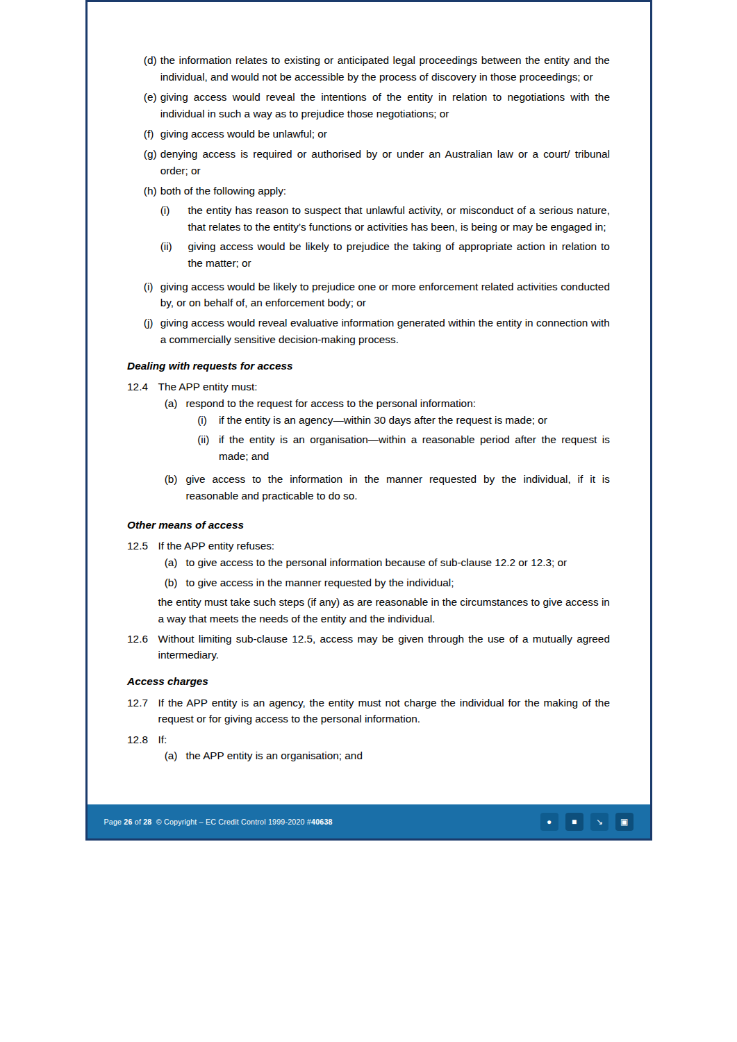(d) the information relates to existing or anticipated legal proceedings between the entity and the individual, and would not be accessible by the process of discovery in those proceedings; or
(e) giving access would reveal the intentions of the entity in relation to negotiations with the individual in such a way as to prejudice those negotiations; or
(f) giving access would be unlawful; or
(g) denying access is required or authorised by or under an Australian law or a court/ tribunal order; or
(h) both of the following apply:
(i) the entity has reason to suspect that unlawful activity, or misconduct of a serious nature, that relates to the entity’s functions or activities has been, is being or may be engaged in;
(ii) giving access would be likely to prejudice the taking of appropriate action in relation to the matter; or
(i) giving access would be likely to prejudice one or more enforcement related activities conducted by, or on behalf of, an enforcement body; or
(j) giving access would reveal evaluative information generated within the entity in connection with a commercially sensitive decision-making process.
Dealing with requests for access
12.4 The APP entity must:
(a) respond to the request for access to the personal information:
(i) if the entity is an agency—within 30 days after the request is made; or
(ii) if the entity is an organisation—within a reasonable period after the request is made; and
(b) give access to the information in the manner requested by the individual, if it is reasonable and practicable to do so.
Other means of access
12.5 If the APP entity refuses:
(a) to give access to the personal information because of sub-clause 12.2 or 12.3; or
(b) to give access in the manner requested by the individual;
the entity must take such steps (if any) as are reasonable in the circumstances to give access in a way that meets the needs of the entity and the individual.
12.6 Without limiting sub-clause 12.5, access may be given through the use of a mutually agreed intermediary.
Access charges
12.7 If the APP entity is an agency, the entity must not charge the individual for the making of the request or for giving access to the personal information.
12.8 If:
(a) the APP entity is an organisation; and
Page 26 of 28 © Copyright – EC Credit Control 1999-2020 #40638
● ■ ↘ ▣